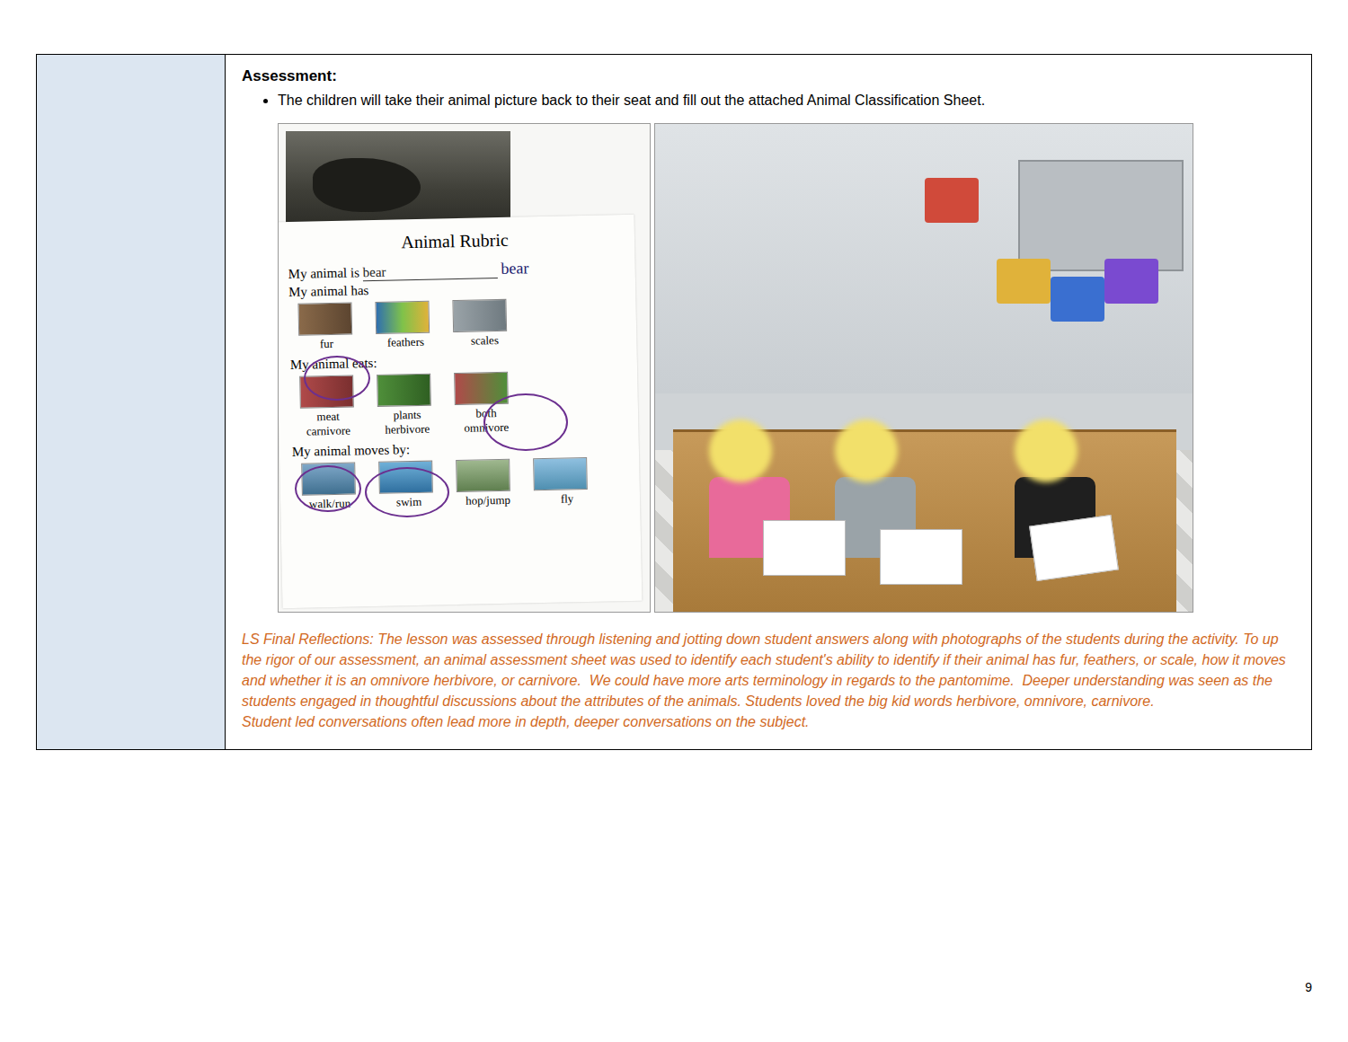Assessment:
The children will take their animal picture back to their seat and fill out the attached Animal Classification Sheet.
Animal Rubric
My animal is bear bear
My animal has
fur feathers scales
My animal eats:
meat
carnivore plants
herbivore both
omnivore
My animal moves by:
walk/run swim hop/jump fly
LS Final Reflections: The lesson was assessed through listening and jotting down student answers along with photographs of the students during the activity. To up the rigor of our assessment, an animal assessment sheet was used to identify each student's ability to identify if their animal has fur, feathers, or scale, how it moves and whether it is an omnivore herbivore, or carnivore. We could have more arts terminology in regards to the pantomime. Deeper understanding was seen as the students engaged in thoughtful discussions about the attributes of the animals. Students loved the big kid words herbivore, omnivore, carnivore.
Student led conversations often lead more in depth, deeper conversations on the subject.
9